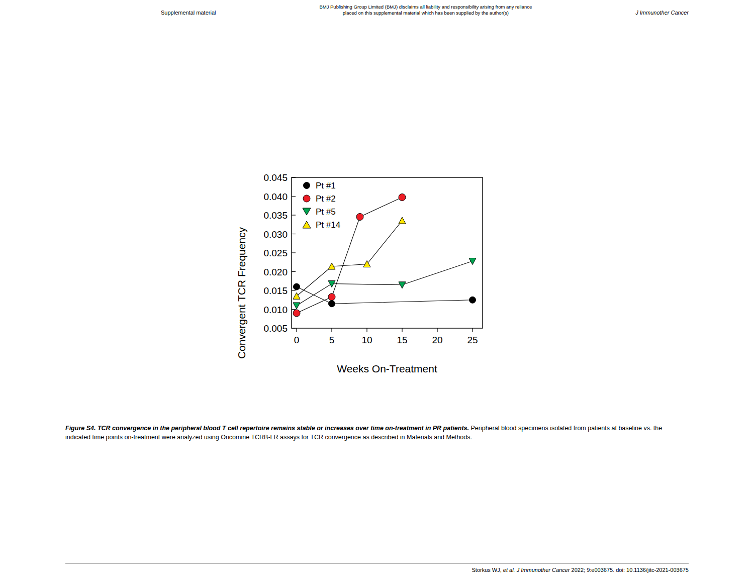Supplemental material
BMJ Publishing Group Limited (BMJ) disclaims all liability and responsibility arising from any reliance
placed on this supplemental material which has been supplied by the author(s)
J Immunother Cancer
Convergent TCR Frequency Weeks On-Treatment 0.045 0.040 0.035 0.030 0.025 0.020 0.015 0.010 0.005 x = 120 + (w/25)*350 => 0:120, 5:190, 10:260, 15:330, 20:400, 25:470 0 5 10 15 20 25 Pt #1 Pt #2 Pt #5 Pt #14
Figure S4. TCR convergence in the peripheral blood T cell repertoire remains stable or increases over time on-treatment in PR patients. Peripheral blood specimens isolated from patients at baseline vs. the indicated time points on-treatment were analyzed using Oncomine TCRB-LR assays for TCR convergence as described in Materials and Methods.
Storkus WJ, et al. J Immunother Cancer 2022; 9:e003675. doi: 10.1136/jitc-2021-003675